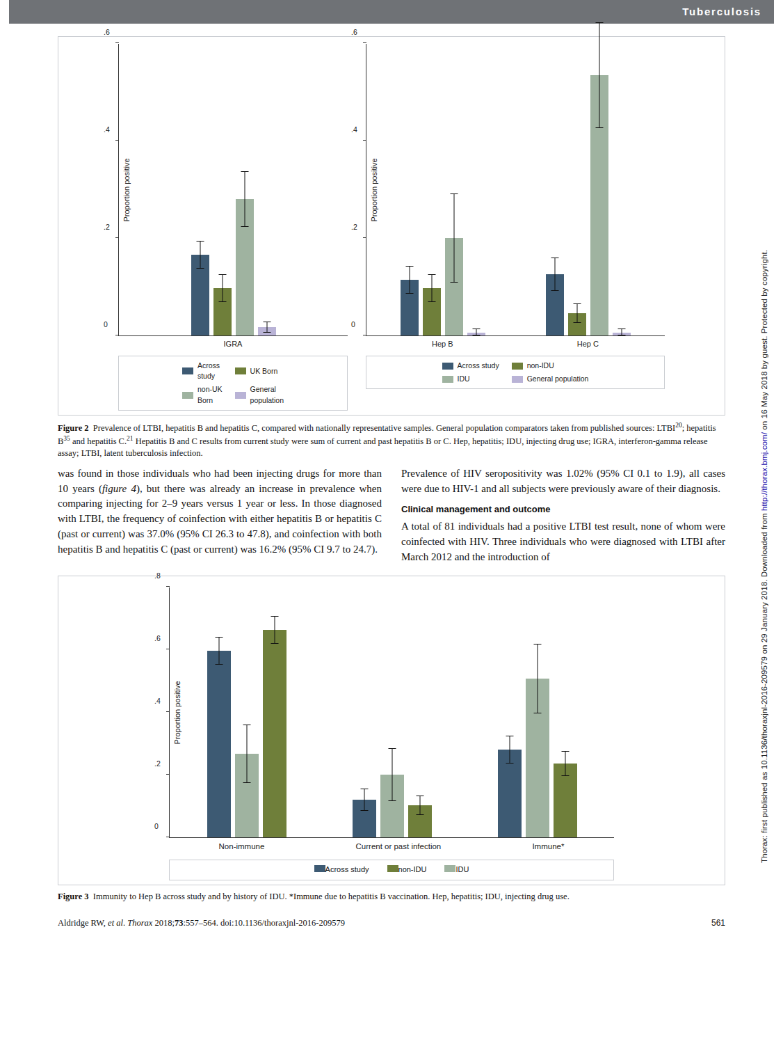Tuberculosis
Thorax: first published as 10.1136/thoraxjnl-2016-209579 on 29 January 2018. Downloaded from http://thorax.bmj.com/ on 16 May 2018 by guest. Protected by copyright.
Proportion positive 0 .2 .4 .6
IGRA
Across
study UK Born non-UK
Born General
population
Proportion positive 0 .2 .4 .6
Hep B Hep C
Across study non-IDU IDU General population
Figure 2 Prevalence of LTBI, hepatitis B and hepatitis C, compared with nationally representative samples. General population comparators taken from published sources: LTBI20; hepatitis B35 and hepatitis C.21 Hepatitis B and C results from current study were sum of current and past hepatitis B or C. Hep, hepatitis; IDU, injecting drug use; IGRA, interferon-gamma release assay; LTBI, latent tuberculosis infection.
was found in those individuals who had been injecting drugs for more than 10 years (figure 4), but there was already an increase in prevalence when comparing injecting for 2–9 years versus 1 year or less. In those diagnosed with LTBI, the frequency of coinfection with either hepatitis B or hepatitis C (past or current) was 37.0% (95% CI 26.3 to 47.8), and coinfection with both hepatitis B and hepatitis C (past or current) was 16.2% (95% CI 9.7 to 24.7).
Prevalence of HIV seropositivity was 1.02% (95% CI 0.1 to 1.9), all cases were due to HIV-1 and all subjects were previously aware of their diagnosis.
Clinical management and outcome
A total of 81 individuals had a positive LTBI test result, none of whom were coinfected with HIV. Three individuals who were diagnosed with LTBI after March 2012 and the introduction of
Proportion positive 0 .2 .4 .6 .8
Non-immune Current or past infection Immune*
Across study non-IDU IDU
Figure 3 Immunity to Hep B across study and by history of IDU. *Immune due to hepatitis B vaccination. Hep, hepatitis; IDU, injecting drug use.
Aldridge RW, et al. Thorax 2018;73:557–564. doi:10.1136/thoraxjnl-2016-209579 561